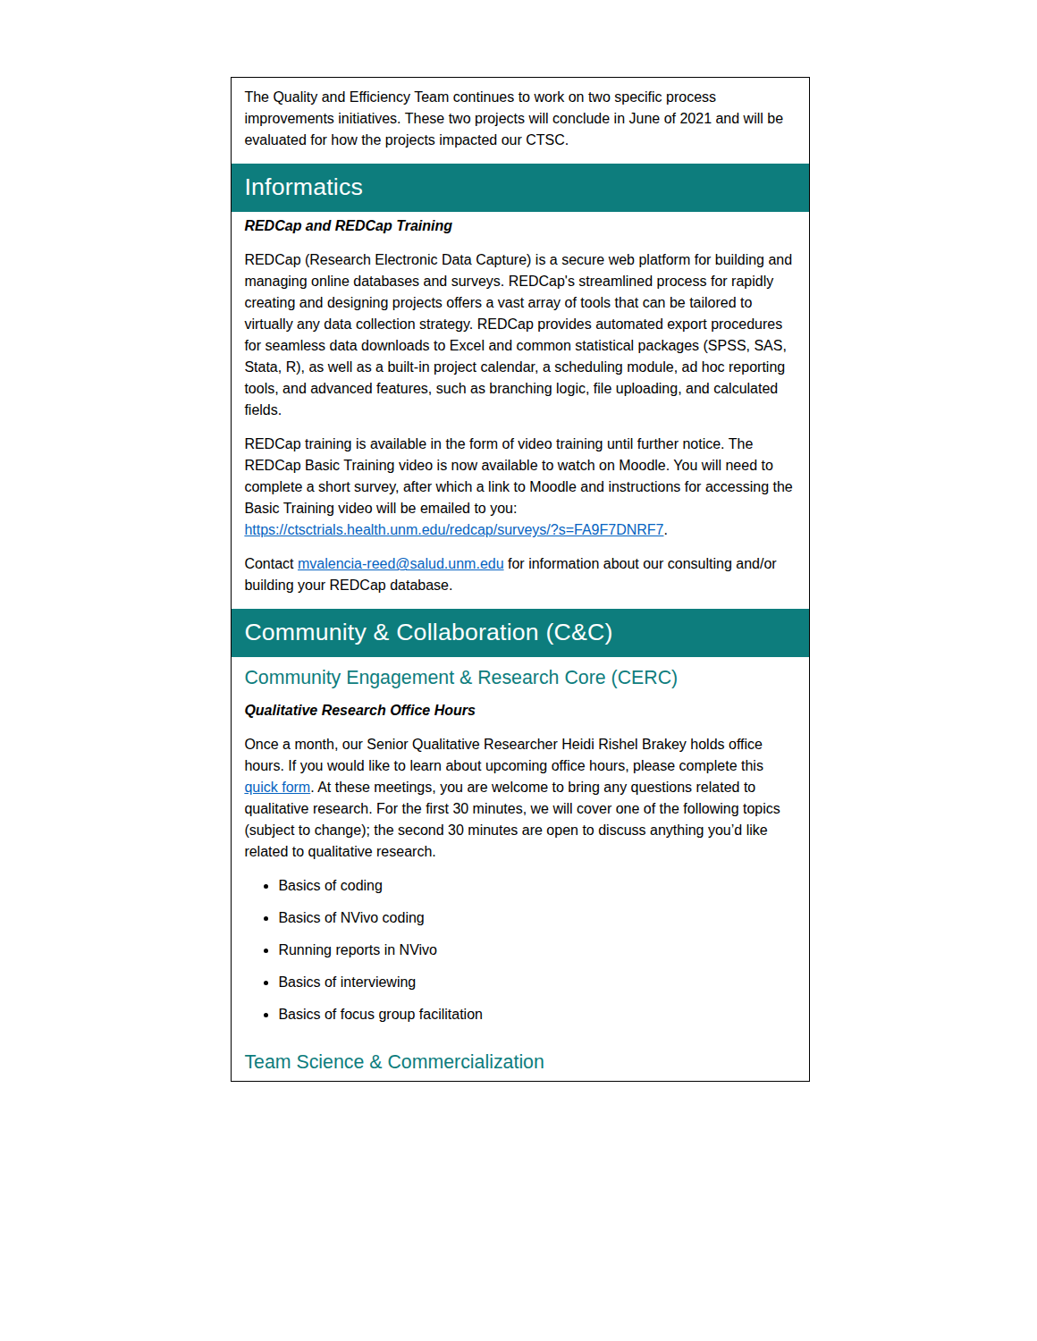The Quality and Efficiency Team continues to work on two specific process improvements initiatives. These two projects will conclude in June of 2021 and will be evaluated for how the projects impacted our CTSC.
Informatics
REDCap and REDCap Training
REDCap (Research Electronic Data Capture) is a secure web platform for building and managing online databases and surveys. REDCap's streamlined process for rapidly creating and designing projects offers a vast array of tools that can be tailored to virtually any data collection strategy. REDCap provides automated export procedures for seamless data downloads to Excel and common statistical packages (SPSS, SAS, Stata, R), as well as a built-in project calendar, a scheduling module, ad hoc reporting tools, and advanced features, such as branching logic, file uploading, and calculated fields.
REDCap training is available in the form of video training until further notice. The REDCap Basic Training video is now available to watch on Moodle. You will need to complete a short survey, after which a link to Moodle and instructions for accessing the Basic Training video will be emailed to you: https://ctsctrials.health.unm.edu/redcap/surveys/?s=FA9F7DNRF7.
Contact mvalencia-reed@salud.unm.edu for information about our consulting and/or building your REDCap database.
Community & Collaboration (C&C)
Community Engagement & Research Core (CERC)
Qualitative Research Office Hours
Once a month, our Senior Qualitative Researcher Heidi Rishel Brakey holds office hours. If you would like to learn about upcoming office hours, please complete this quick form. At these meetings, you are welcome to bring any questions related to qualitative research. For the first 30 minutes, we will cover one of the following topics (subject to change); the second 30 minutes are open to discuss anything you’d like related to qualitative research.
Basics of coding
Basics of NVivo coding
Running reports in NVivo
Basics of interviewing
Basics of focus group facilitation
Team Science & Commercialization